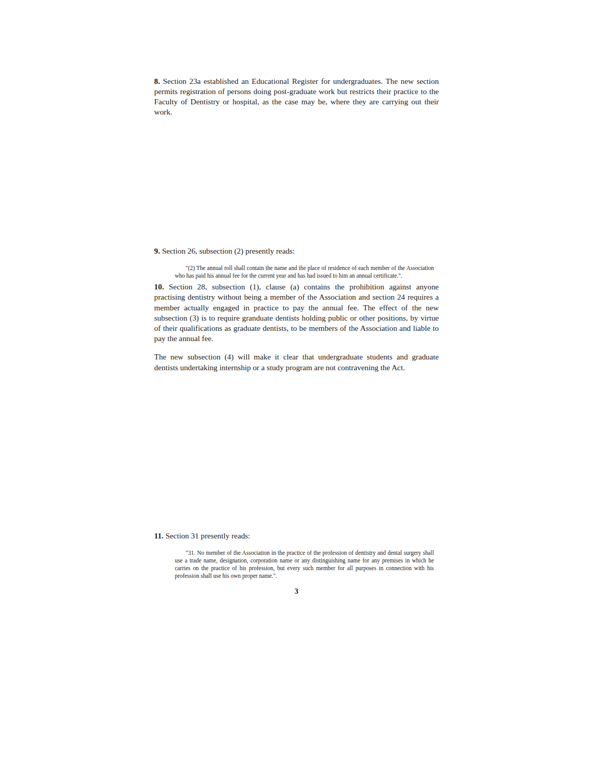8. Section 23a established an Educational Register for undergraduates. The new section permits registration of persons doing post-graduate work but restricts their practice to the Faculty of Dentistry or hospital, as the case may be, where they are carrying out their work.
9. Section 26, subsection (2) presently reads:
"(2) The annual roll shall contain the name and the place of residence of each member of the Association who has paid his annual fee for the current year and has had issued to him an annual certificate.".
10. Section 28, subsection (1), clause (a) contains the prohibition against anyone practising dentistry without being a member of the Association and section 24 requires a member actually engaged in practice to pay the annual fee. The effect of the new subsection (3) is to require granduate dentists holding public or other positions, by virtue of their qualifications as graduate dentists, to be members of the Association and liable to pay the annual fee.
The new subsection (4) will make it clear that undergraduate students and graduate dentists undertaking internship or a study program are not contravening the Act.
11. Section 31 presently reads:
"31. No member of the Association in the practice of the profession of dentistry and dental surgery shall use a trade name, designation, corporation name or any distinguishing name for any premises in which he carries on the practice of his profession, but every such member for all purposes in connection with his profession shall use his own proper name.".
3